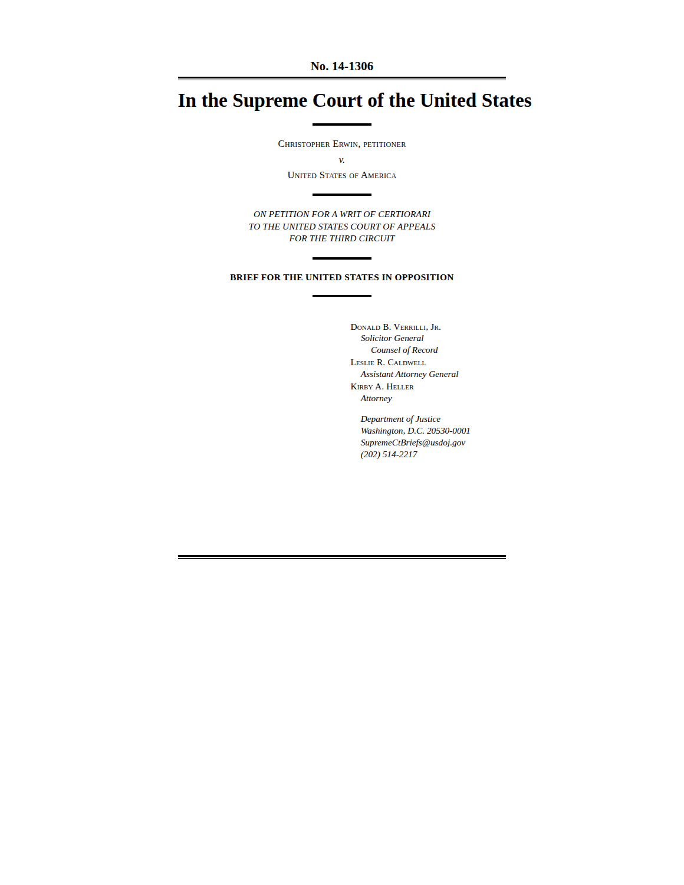No. 14-1306
In the Supreme Court of the United States
Christopher Erwin, petitioner
v.
United States of America
ON PETITION FOR A WRIT OF CERTIORARI
TO THE UNITED STATES COURT OF APPEALS
FOR THE THIRD CIRCUIT
BRIEF FOR THE UNITED STATES IN OPPOSITION
Donald B. Verrilli, Jr. Solicitor General Counsel of Record
Leslie R. Caldwell Assistant Attorney General
Kirby A. Heller Attorney
Department of Justice
Washington, D.C. 20530-0001
SupremeCtBriefs@usdoj.gov
(202) 514-2217